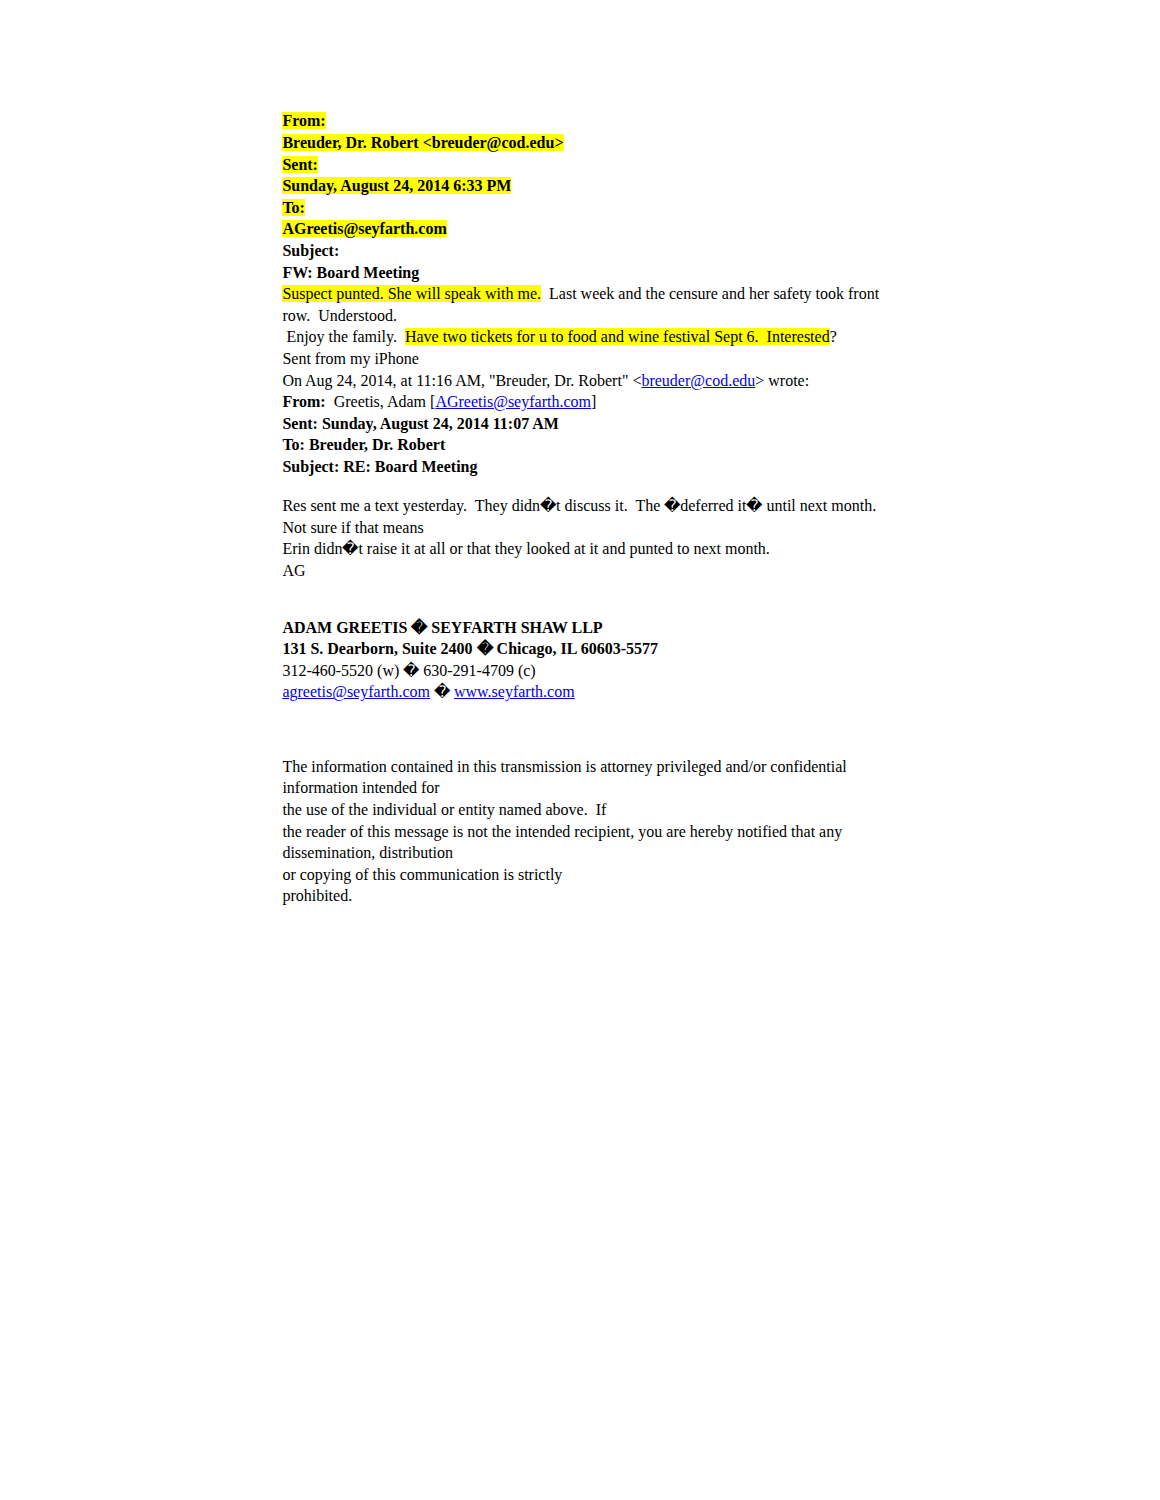From:
Breuder, Dr. Robert <breuder@cod.edu>
Sent:
Sunday, August 24, 2014 6:33 PM
To:
AGreetis@seyfarth.com
Subject:
FW: Board Meeting
Suspect punted. She will speak with me. Last week and the censure and her safety took front row. Understood.
Enjoy the family. Have two tickets for u to food and wine festival Sept 6. Interested?
Sent from my iPhone
On Aug 24, 2014, at 11:16 AM, "Breuder, Dr. Robert" <breuder@cod.edu> wrote:
From: Greetis, Adam [AGreetis@seyfarth.com]
Sent: Sunday, August 24, 2014 11:07 AM
To: Breuder, Dr. Robert
Subject: RE: Board Meeting
Res sent me a text yesterday. They didn�t discuss it. The �deferred it� until next month. Not sure if that means
Erin didn�t raise it at all or that they looked at it and punted to next month.
AG
ADAM GREETIS � SEYFARTH SHAW LLP
131 S. Dearborn, Suite 2400 � Chicago, IL 60603-5577
312-460-5520 (w) � 630-291-4709 (c)
agreetis@seyfarth.com � www.seyfarth.com
The information contained in this transmission is attorney privileged and/or confidential information intended for
the use of the individual or entity named above. If
the reader of this message is not the intended recipient, you are hereby notified that any dissemination, distribution
or copying of this communication is strictly
prohibited.